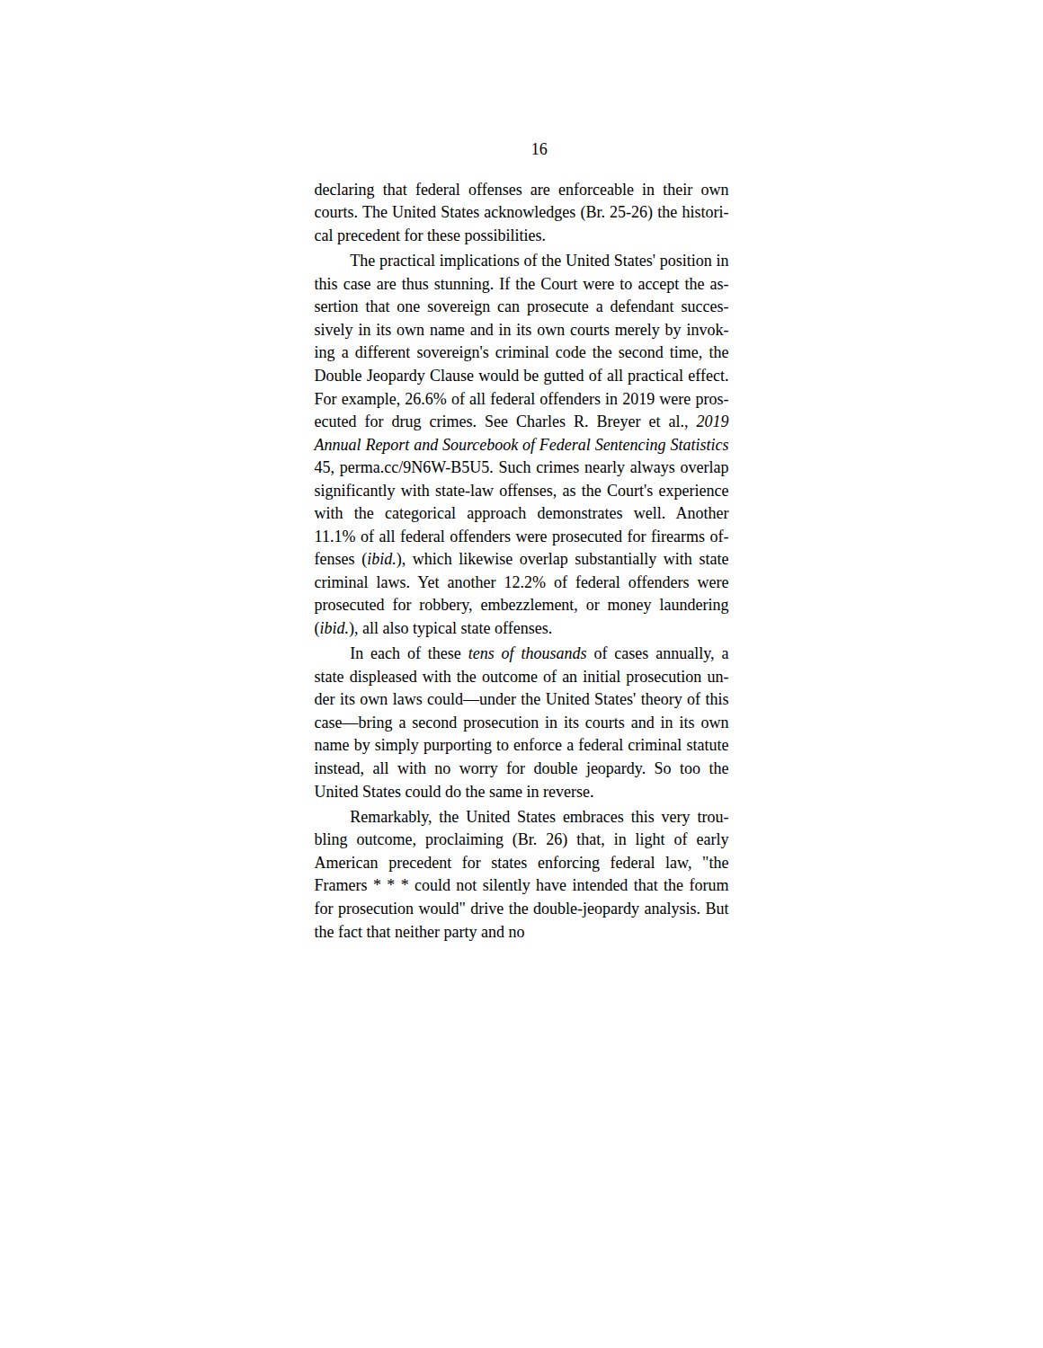16
declaring that federal offenses are enforceable in their own courts. The United States acknowledges (Br. 25-26) the historical precedent for these possibilities.
The practical implications of the United States' position in this case are thus stunning. If the Court were to accept the assertion that one sovereign can prosecute a defendant successively in its own name and in its own courts merely by invoking a different sovereign's criminal code the second time, the Double Jeopardy Clause would be gutted of all practical effect. For example, 26.6% of all federal offenders in 2019 were prosecuted for drug crimes. See Charles R. Breyer et al., 2019 Annual Report and Sourcebook of Federal Sentencing Statistics 45, perma.cc/9N6W-B5U5. Such crimes nearly always overlap significantly with state-law offenses, as the Court's experience with the categorical approach demonstrates well. Another 11.1% of all federal offenders were prosecuted for firearms offenses (ibid.), which likewise overlap substantially with state criminal laws. Yet another 12.2% of federal offenders were prosecuted for robbery, embezzlement, or money laundering (ibid.), all also typical state offenses.
In each of these tens of thousands of cases annually, a state displeased with the outcome of an initial prosecution under its own laws could—under the United States' theory of this case—bring a second prosecution in its courts and in its own name by simply purporting to enforce a federal criminal statute instead, all with no worry for double jeopardy. So too the United States could do the same in reverse.
Remarkably, the United States embraces this very troubling outcome, proclaiming (Br. 26) that, in light of early American precedent for states enforcing federal law, "the Framers * * * could not silently have intended that the forum for prosecution would" drive the double-jeopardy analysis. But the fact that neither party and no